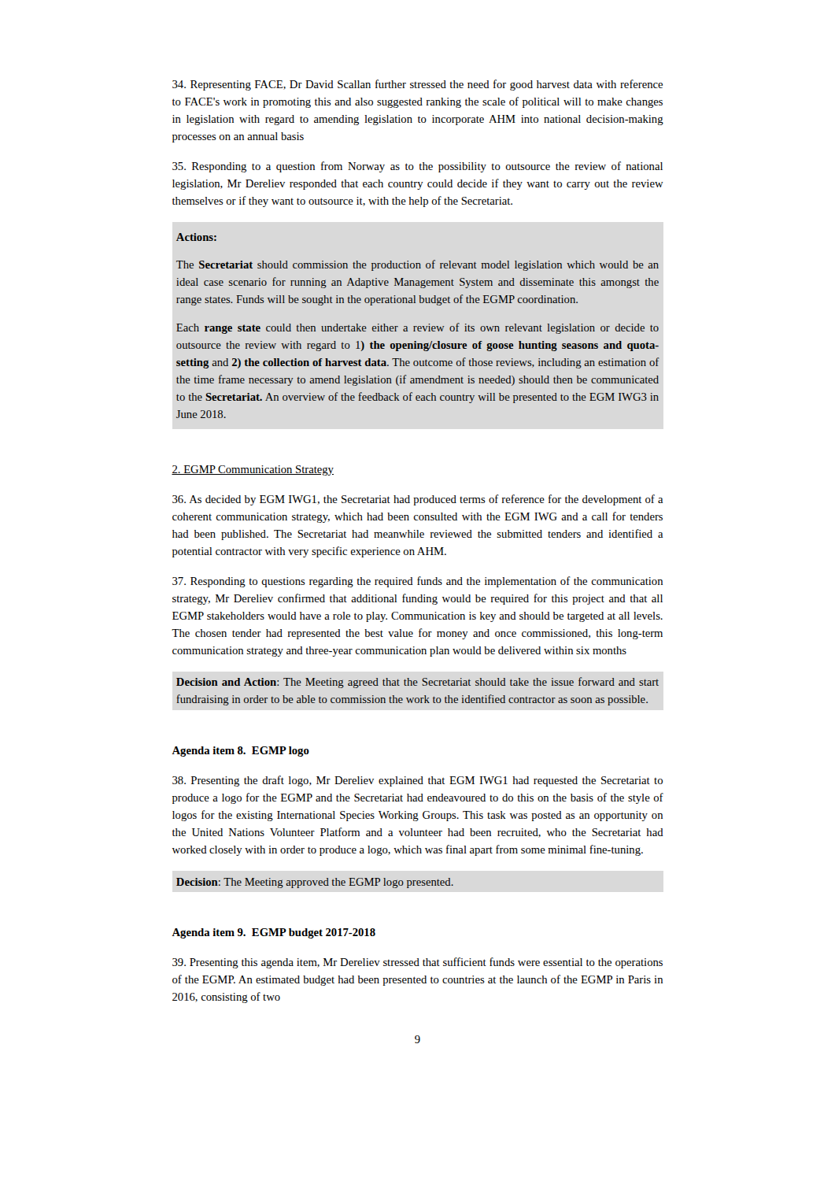34. Representing FACE, Dr David Scallan further stressed the need for good harvest data with reference to FACE's work in promoting this and also suggested ranking the scale of political will to make changes in legislation with regard to amending legislation to incorporate AHM into national decision-making processes on an annual basis
35. Responding to a question from Norway as to the possibility to outsource the review of national legislation, Mr Dereliev responded that each country could decide if they want to carry out the review themselves or if they want to outsource it, with the help of the Secretariat.
Actions:
The Secretariat should commission the production of relevant model legislation which would be an ideal case scenario for running an Adaptive Management System and disseminate this amongst the range states. Funds will be sought in the operational budget of the EGMP coordination.
Each range state could then undertake either a review of its own relevant legislation or decide to outsource the review with regard to 1) the opening/closure of goose hunting seasons and quota-setting and 2) the collection of harvest data. The outcome of those reviews, including an estimation of the time frame necessary to amend legislation (if amendment is needed) should then be communicated to the Secretariat. An overview of the feedback of each country will be presented to the EGM IWG3 in June 2018.
2. EGMP Communication Strategy
36. As decided by EGM IWG1, the Secretariat had produced terms of reference for the development of a coherent communication strategy, which had been consulted with the EGM IWG and a call for tenders had been published. The Secretariat had meanwhile reviewed the submitted tenders and identified a potential contractor with very specific experience on AHM.
37. Responding to questions regarding the required funds and the implementation of the communication strategy, Mr Dereliev confirmed that additional funding would be required for this project and that all EGMP stakeholders would have a role to play. Communication is key and should be targeted at all levels. The chosen tender had represented the best value for money and once commissioned, this long-term communication strategy and three-year communication plan would be delivered within six months
Decision and Action: The Meeting agreed that the Secretariat should take the issue forward and start fundraising in order to be able to commission the work to the identified contractor as soon as possible.
Agenda item 8. EGMP logo
38. Presenting the draft logo, Mr Dereliev explained that EGM IWG1 had requested the Secretariat to produce a logo for the EGMP and the Secretariat had endeavoured to do this on the basis of the style of logos for the existing International Species Working Groups. This task was posted as an opportunity on the United Nations Volunteer Platform and a volunteer had been recruited, who the Secretariat had worked closely with in order to produce a logo, which was final apart from some minimal fine-tuning.
Decision: The Meeting approved the EGMP logo presented.
Agenda item 9. EGMP budget 2017-2018
39. Presenting this agenda item, Mr Dereliev stressed that sufficient funds were essential to the operations of the EGMP. An estimated budget had been presented to countries at the launch of the EGMP in Paris in 2016, consisting of two
9